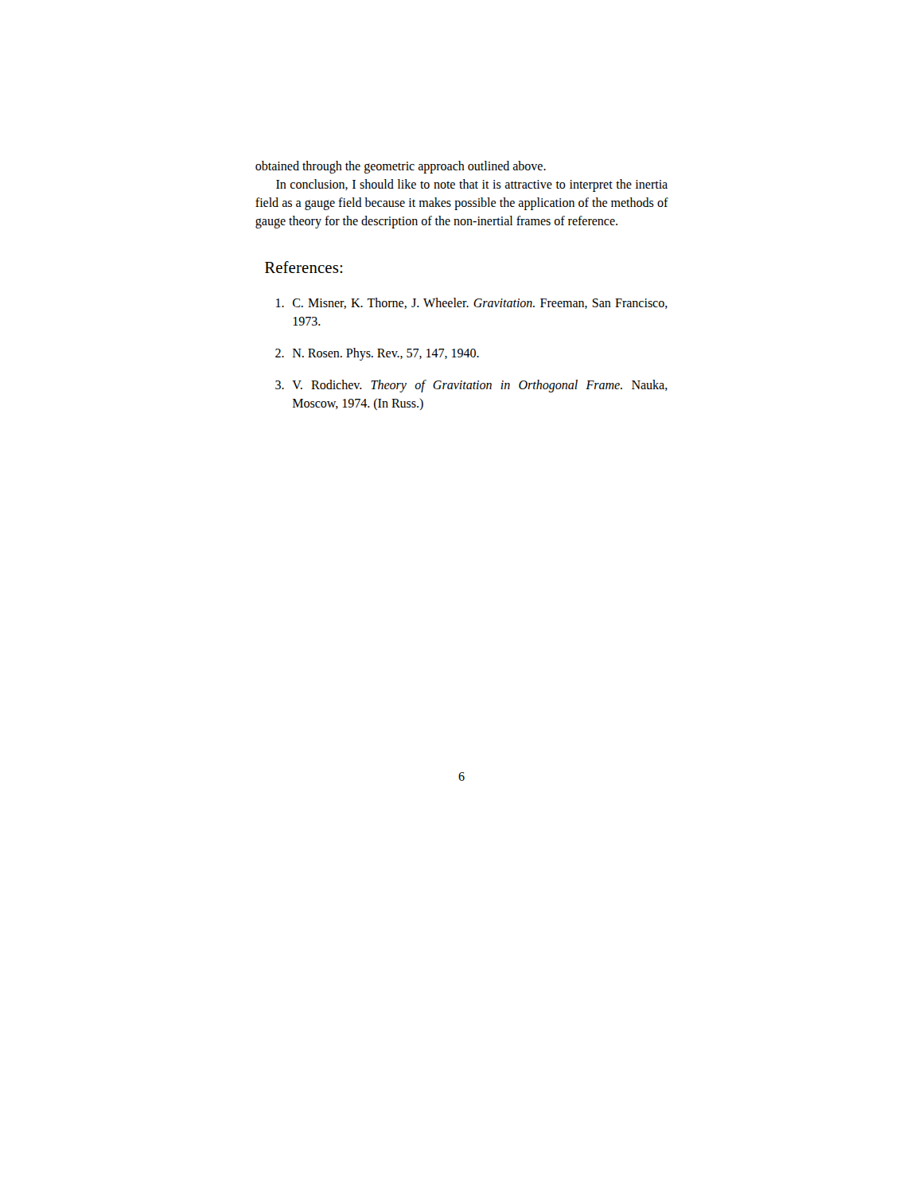obtained through the geometric approach outlined above.
In conclusion, I should like to note that it is attractive to interpret the inertia field as a gauge field because it makes possible the application of the methods of gauge theory for the description of the non-inertial frames of reference.
References:
C. Misner, K. Thorne, J. Wheeler. Gravitation. Freeman, San Francisco, 1973.
N. Rosen. Phys. Rev., 57, 147, 1940.
V. Rodichev. Theory of Gravitation in Orthogonal Frame. Nauka, Moscow, 1974. (In Russ.)
6